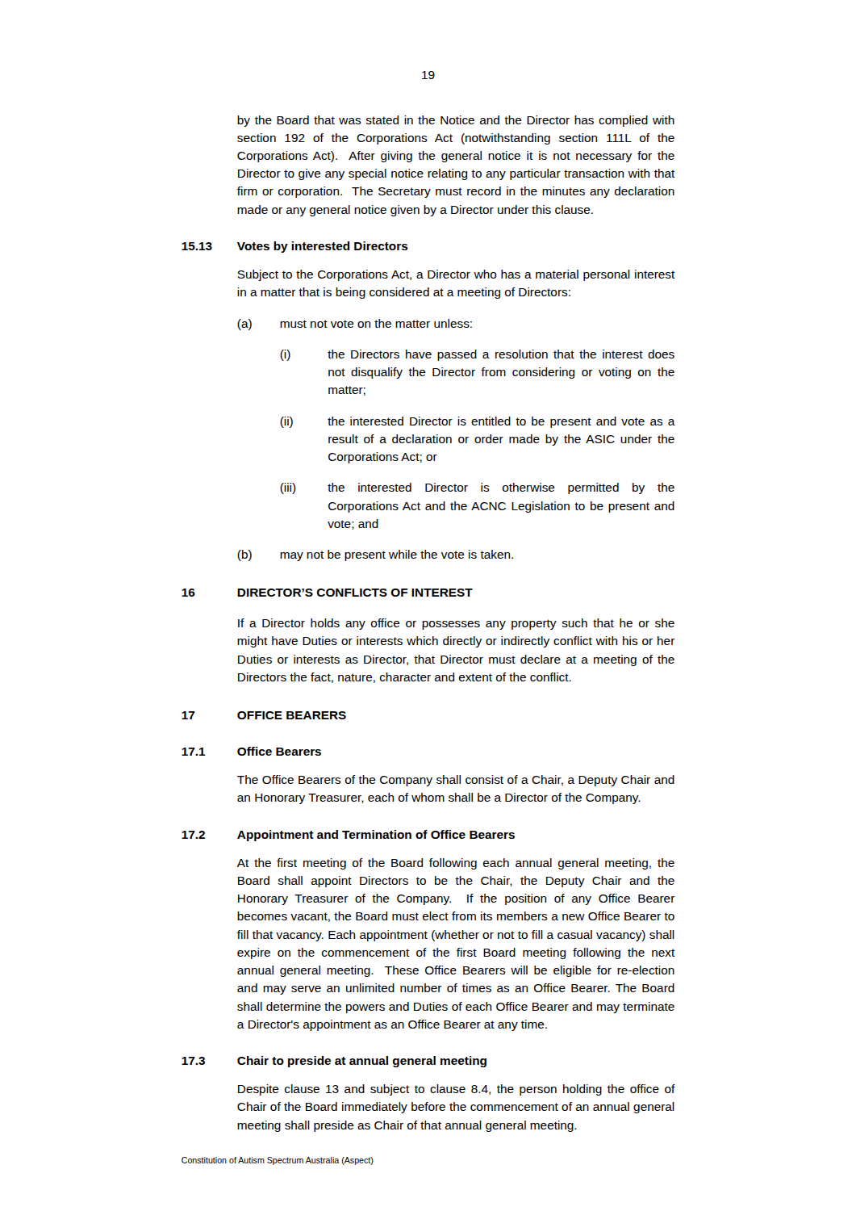19
by the Board that was stated in the Notice and the Director has complied with section 192 of the Corporations Act (notwithstanding section 111L of the Corporations Act). After giving the general notice it is not necessary for the Director to give any special notice relating to any particular transaction with that firm or corporation. The Secretary must record in the minutes any declaration made or any general notice given by a Director under this clause.
15.13
Votes by interested Directors
Subject to the Corporations Act, a Director who has a material personal interest in a matter that is being considered at a meeting of Directors:
(a)
must not vote on the matter unless:
(i)
the Directors have passed a resolution that the interest does not disqualify the Director from considering or voting on the matter;
(ii)
the interested Director is entitled to be present and vote as a result of a declaration or order made by the ASIC under the Corporations Act; or
(iii)
the interested Director is otherwise permitted by the Corporations Act and the ACNC Legislation to be present and vote; and
(b)
may not be present while the vote is taken.
16
DIRECTOR’S CONFLICTS OF INTEREST
If a Director holds any office or possesses any property such that he or she might have Duties or interests which directly or indirectly conflict with his or her Duties or interests as Director, that Director must declare at a meeting of the Directors the fact, nature, character and extent of the conflict.
17
OFFICE BEARERS
17.1
Office Bearers
The Office Bearers of the Company shall consist of a Chair, a Deputy Chair and an Honorary Treasurer, each of whom shall be a Director of the Company.
17.2
Appointment and Termination of Office Bearers
At the first meeting of the Board following each annual general meeting, the Board shall appoint Directors to be the Chair, the Deputy Chair and the Honorary Treasurer of the Company. If the position of any Office Bearer becomes vacant, the Board must elect from its members a new Office Bearer to fill that vacancy. Each appointment (whether or not to fill a casual vacancy) shall expire on the commencement of the first Board meeting following the next annual general meeting. These Office Bearers will be eligible for re-election and may serve an unlimited number of times as an Office Bearer. The Board shall determine the powers and Duties of each Office Bearer and may terminate a Director's appointment as an Office Bearer at any time.
17.3
Chair to preside at annual general meeting
Despite clause 13 and subject to clause 8.4, the person holding the office of Chair of the Board immediately before the commencement of an annual general meeting shall preside as Chair of that annual general meeting.
Constitution of Autism Spectrum Australia (Aspect)